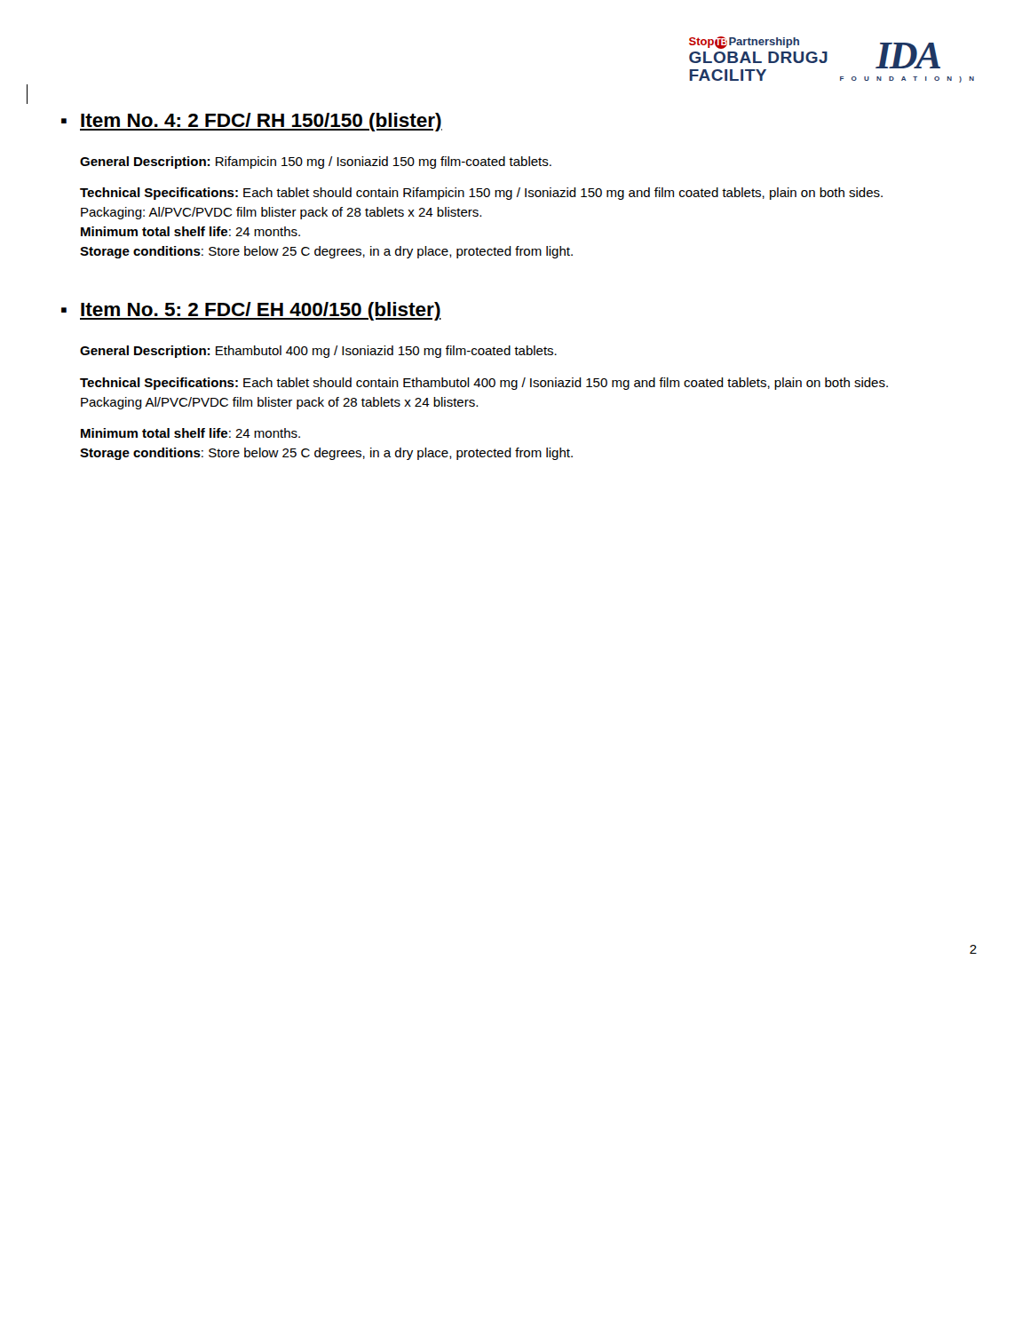StopTB Partnershiph
GLOBAL DRUGJ
FACILITY
IDA
F O U N D A T I O N ) N
Item No. 4: 2 FDC/ RH 150/150 (blister)
General Description: Rifampicin 150 mg / Isoniazid 150 mg film-coated tablets.
Technical Specifications: Each tablet should contain Rifampicin 150 mg / Isoniazid 150 mg and film coated tablets, plain on both sides.
Packaging: Al/PVC/PVDC film blister pack of 28 tablets x 24 blisters.
Minimum total shelf life: 24 months.
Storage conditions: Store below 25 C degrees, in a dry place, protected from light.
Item No. 5: 2 FDC/ EH 400/150 (blister)
General Description: Ethambutol 400 mg / Isoniazid 150 mg film-coated tablets.
Technical Specifications: Each tablet should contain Ethambutol 400 mg / Isoniazid 150 mg and film coated tablets, plain on both sides.
Packaging Al/PVC/PVDC film blister pack of 28 tablets x 24 blisters.
Minimum total shelf life: 24 months.
Storage conditions: Store below 25 C degrees, in a dry place, protected from light.
2